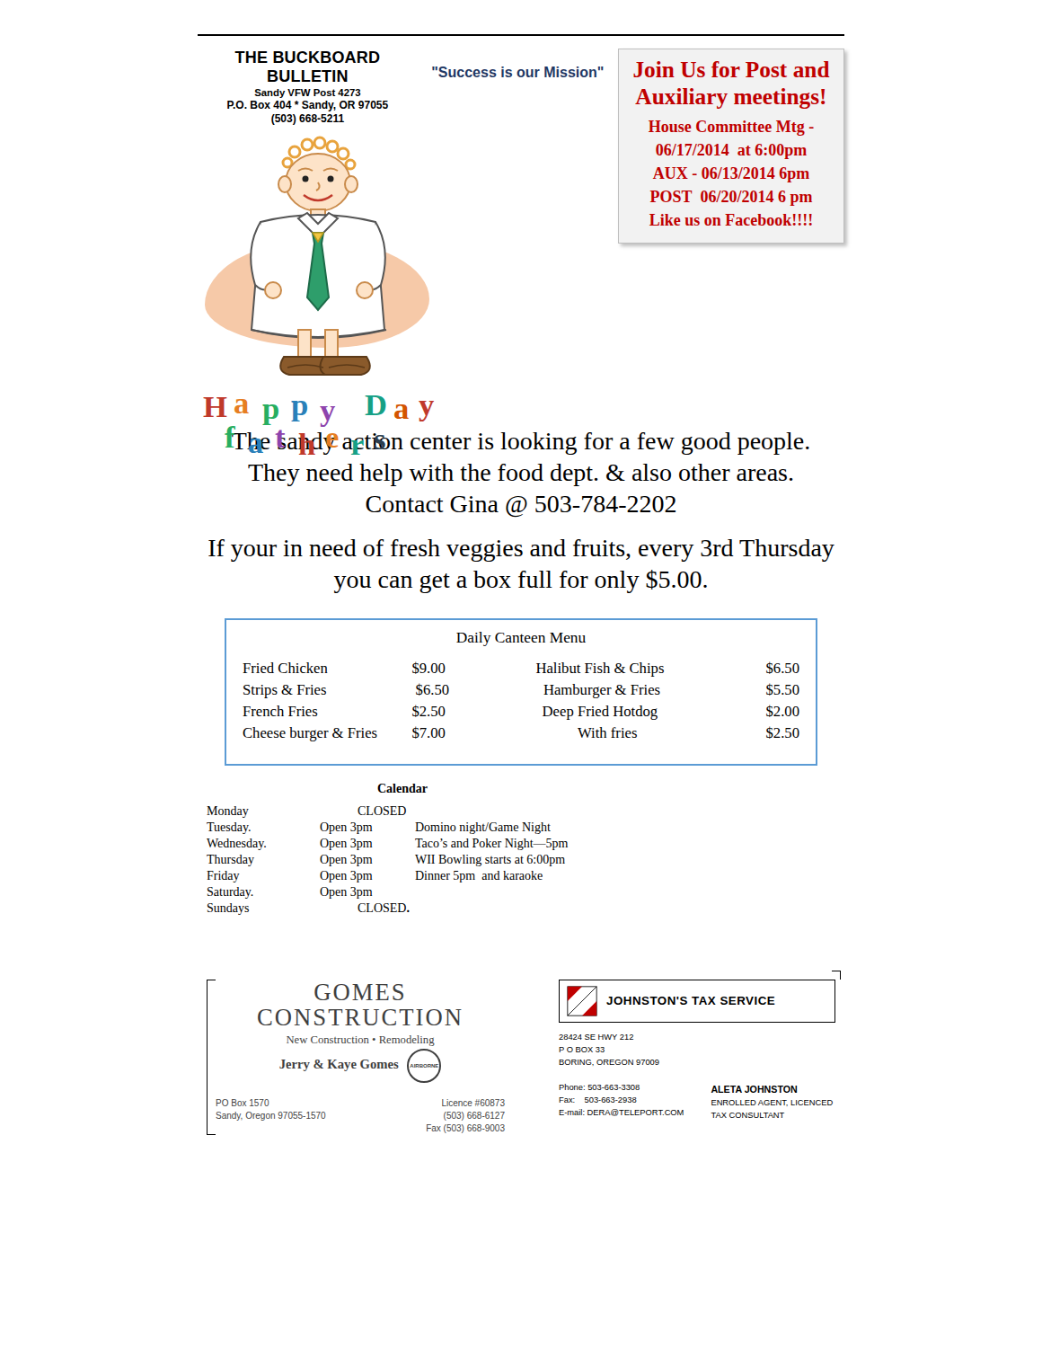THE BUCKBOARD BULLETIN
Sandy VFW Post 4273
P.O. Box 404 * Sandy, OR 97055
(503) 668-5211
H a p p y D a y f a t h e r s
"Success is our Mission"
Join Us for Post and Auxiliary meetings!
House Committee Mtg -
06/17/2014 at 6:00pm
AUX - 06/13/2014 6pm
POST 06/20/2014 6 pm
Like us on Facebook!!!!
The sandy action center is looking for a few good people. They need help with the food dept. & also other areas. Contact Gina @ 503-784-2202
If your in need of fresh veggies and fruits, every 3rd Thursday you can get a box full for only $5.00.
Daily Canteen Menu
| Fried Chicken | $9.00 | Halibut Fish & Chips | $6.50 |
| Strips & Fries | $6.50 | Hamburger & Fries | $5.50 |
| French Fries | $2.50 | Deep Fried Hotdog | $2.00 |
| Cheese burger & Fries | $7.00 | With fries | $2.50 |
Calendar
| Monday | CLOSED | |
| Tuesday. | Open 3pm | Domino night/Game Night |
| Wednesday. | Open 3pm | Taco’s and Poker Night—5pm |
| Thursday | Open 3pm | WII Bowling starts at 6:00pm |
| Friday | Open 3pm | Dinner 5pm and karaoke |
| Saturday. | Open 3pm | |
| Sundays | CLOSED . | |
GOMES
CONSTRUCTION
New Construction • Remodeling
Jerry & Kaye Gomes AIRBORNE
PO Box 1570
Sandy, Oregon 97055-1570
Licence #60873
(503) 668-6127
Fax (503) 668-9003
JOHNSTON'S TAX SERVICE
28424 SE HWY 212
P O BOX 33
BORING, OREGON 97009
Phone: 503-663-3308
Fax: 503-663-2938
E-mail: DERA@TELEPORT.COM
ALETA JOHNSTON
ENROLLED AGENT, LICENCED
TAX CONSULTANT